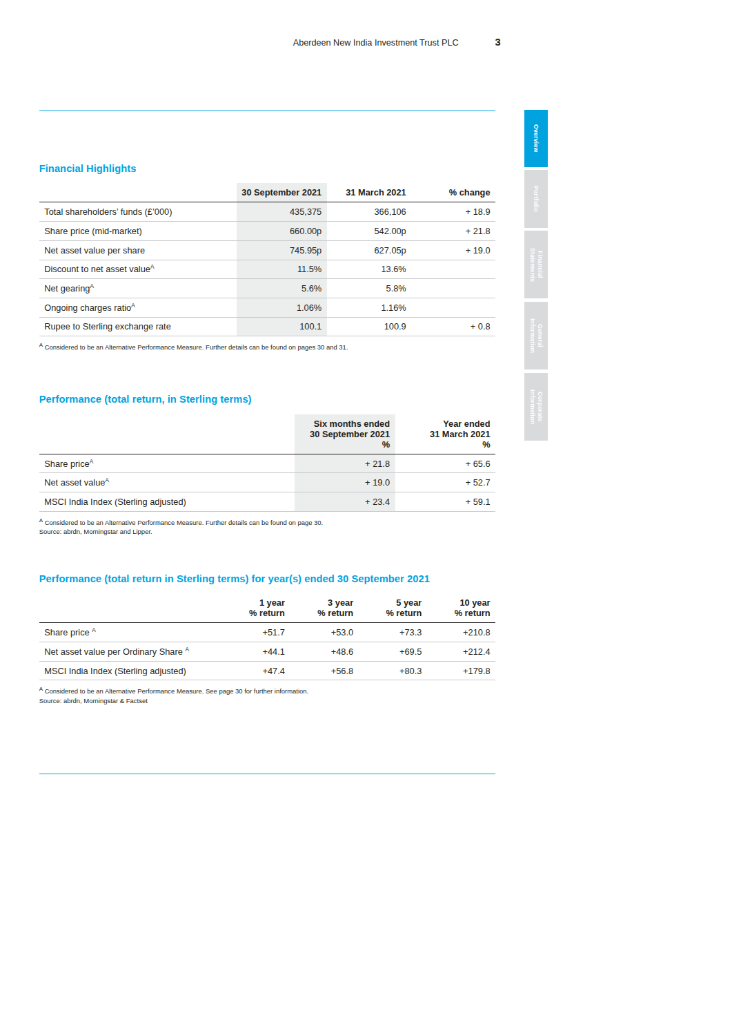Aberdeen New India Investment Trust PLC 3
Overview
Portfolio
Financial
Statements
General
Information
Corporate
Information
Financial Highlights
| | 30 September 2021 | 31 March 2021 | % change |
| --- | --- | --- | --- |
| Total shareholders’ funds (£’000) | 435,375 | 366,106 | + 18.9 |
| Share price (mid-market) | 660.00p | 542.00p | + 21.8 |
| Net asset value per share | 745.95p | 627.05p | + 19.0 |
| Discount to net asset value A | 11.5% | 13.6% | |
| Net gearing A | 5.6% | 5.8% | |
| Ongoing charges ratio A | 1.06% | 1.16% | |
| Rupee to Sterling exchange rate | 100.1 | 100.9 | + 0.8 |
A Considered to be an Alternative Performance Measure. Further details can be found on pages 30 and 31.
Performance (total return, in Sterling terms)
| | Six months ended 30 September 2021 % | Year ended 31 March 2021 % |
| --- | --- | --- |
| Share price A | + 21.8 | + 65.6 |
| Net asset value A | + 19.0 | + 52.7 |
| MSCI India Index (Sterling adjusted) | + 23.4 | + 59.1 |
A Considered to be an Alternative Performance Measure. Further details can be found on page 30.
Source: abrdn, Morningstar and Lipper.
Performance (total return in Sterling terms) for year(s) ended 30 September 2021
| | 1 year % return | 3 year % return | 5 year % return | 10 year % return |
| --- | --- | --- | --- | --- |
| Share price A | +51.7 | +53.0 | +73.3 | +210.8 |
| Net asset value per Ordinary Share A | +44.1 | +48.6 | +69.5 | +212.4 |
| MSCI India Index (Sterling adjusted) | +47.4 | +56.8 | +80.3 | +179.8 |
A Considered to be an Alternative Performance Measure. See page 30 for further information.
Source: abrdn, Morningstar & Factset